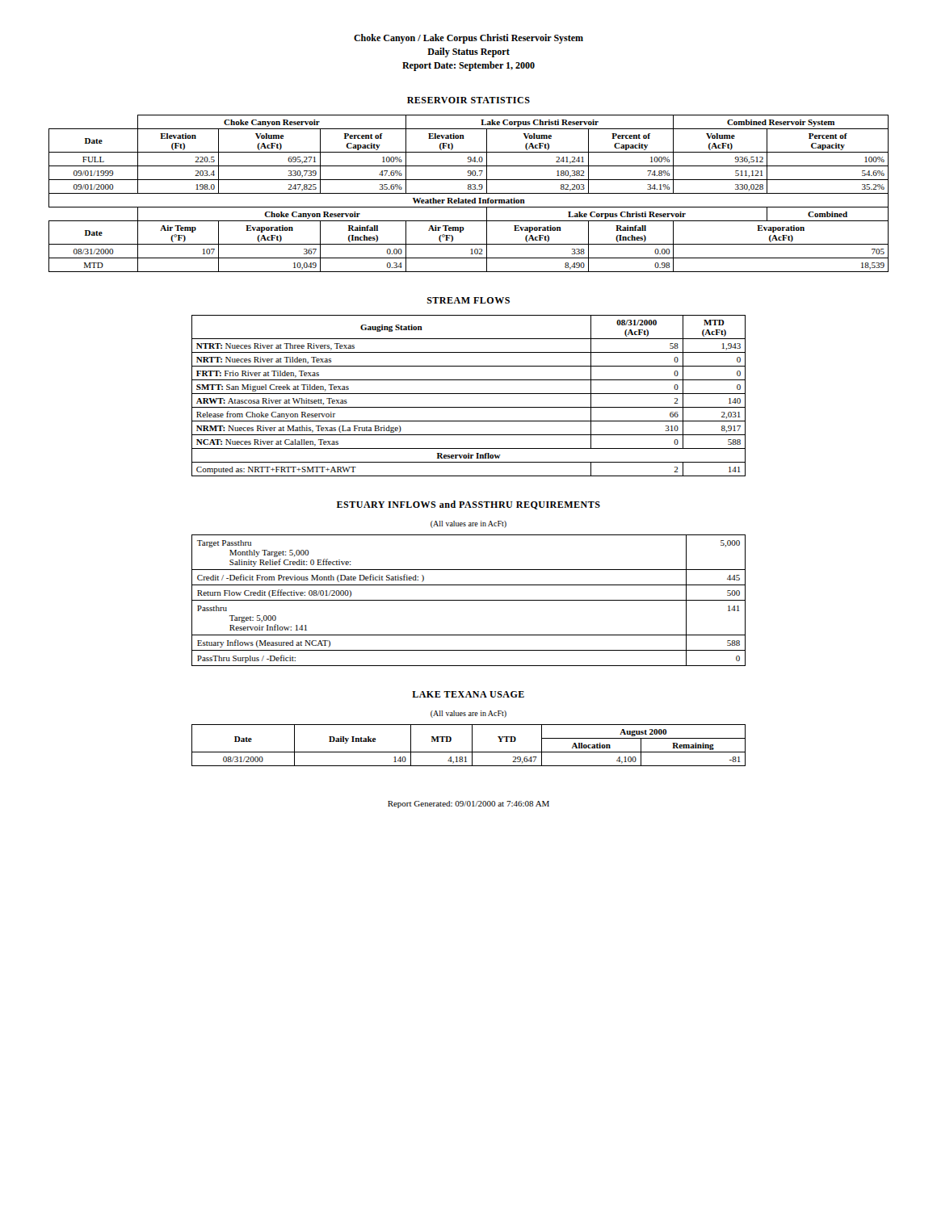Choke Canyon / Lake Corpus Christi Reservoir System
Daily Status Report
Report Date: September 1, 2000
RESERVOIR STATISTICS
| | Choke Canyon Reservoir | Lake Corpus Christi Reservoir | Combined Reservoir System |
| --- | --- | --- | --- |
| Date | Elevation (Ft) | Volume (AcFt) | Percent of Capacity | Elevation (Ft) | Volume (AcFt) | Percent of Capacity | Volume (AcFt) | Percent of Capacity |
| FULL | 220.5 | 695,271 | 100% | 94.0 | 241,241 | 100% | 936,512 | 100% |
| 09/01/1999 | 203.4 | 330,739 | 47.6% | 90.7 | 180,382 | 74.8% | 511,121 | 54.6% |
| 09/01/2000 | 198.0 | 247,825 | 35.6% | 83.9 | 82,203 | 34.1% | 330,028 | 35.2% |
| Weather Related Information |
| | Choke Canyon Reservoir | Lake Corpus Christi Reservoir | Combined |
| Date | Air Temp (°F) | Evaporation (AcFt) | Rainfall (Inches) | Air Temp (°F) | Evaporation (AcFt) | Rainfall (Inches) | Evaporation (AcFt) |
| 08/31/2000 | 107 | 367 | 0.00 | 102 | 338 | 0.00 | 705 |
| MTD | | 10,049 | 0.34 | | 8,490 | 0.98 | 18,539 |
STREAM FLOWS
| Gauging Station | 08/31/2000 (AcFt) | MTD (AcFt) |
| --- | --- | --- |
| NTRT: Nueces River at Three Rivers, Texas | 58 | 1,943 |
| NRTT: Nueces River at Tilden, Texas | 0 | 0 |
| FRTT: Frio River at Tilden, Texas | 0 | 0 |
| SMTT: San Miguel Creek at Tilden, Texas | 0 | 0 |
| ARWT: Atascosa River at Whitsett, Texas | 2 | 140 |
| Release from Choke Canyon Reservoir | 66 | 2,031 |
| NRMT: Nueces River at Mathis, Texas (La Fruta Bridge) | 310 | 8,917 |
| NCAT: Nueces River at Calallen, Texas | 0 | 588 |
| Reservoir Inflow |
| Computed as: NRTT+FRTT+SMTT+ARWT | 2 | 141 |
ESTUARY INFLOWS and PASSTHRU REQUIREMENTS
(All values are in AcFt)
| Target Passthru Monthly Target: 5,000 Salinity Relief Credit: 0 Effective: | 5,000 |
| Credit / -Deficit From Previous Month (Date Deficit Satisfied: ) | 445 |
| Return Flow Credit (Effective: 08/01/2000) | 500 |
| Passthru Target: 5,000 Reservoir Inflow: 141 | 141 |
| Estuary Inflows (Measured at NCAT) | 588 |
| PassThru Surplus / -Deficit: | 0 |
LAKE TEXANA USAGE
(All values are in AcFt)
| Date | Daily Intake | MTD | YTD | August 2000 |
| --- | --- | --- | --- | --- |
| Allocation | Remaining |
| 08/31/2000 | 140 | 4,181 | 29,647 | 4,100 | -81 |
Report Generated: 09/01/2000 at 7:46:08 AM